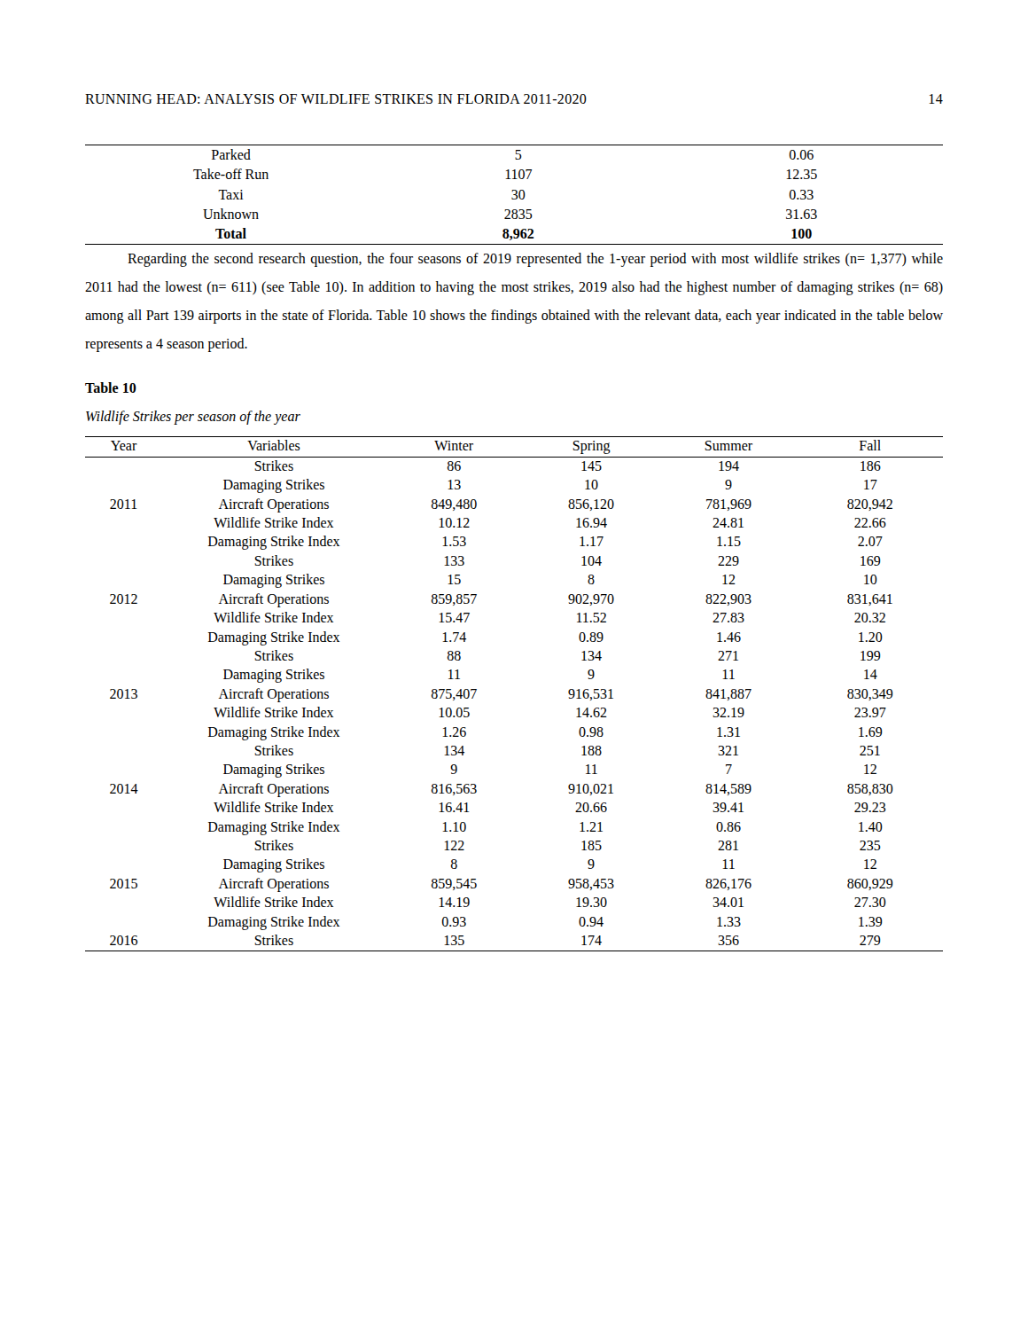Running head: Analysis of Wildlife Strikes in Florida 2011-2020 14
| Parked | 5 | 0.06 |
| Take-off Run | 1107 | 12.35 |
| Taxi | 30 | 0.33 |
| Unknown | 2835 | 31.63 |
| Total | 8,962 | 100 |
Regarding the second research question, the four seasons of 2019 represented the 1-year period with most wildlife strikes (n= 1,377) while 2011 had the lowest (n= 611) (see Table 10). In addition to having the most strikes, 2019 also had the highest number of damaging strikes (n= 68) among all Part 139 airports in the state of Florida. Table 10 shows the findings obtained with the relevant data, each year indicated in the table below represents a 4 season period.
Table 10
Wildlife Strikes per season of the year
| Year | Variables | Winter | Spring | Summer | Fall |
| --- | --- | --- | --- | --- | --- |
| | Strikes | 86 | 145 | 194 | 186 |
| | Damaging Strikes | 13 | 10 | 9 | 17 |
| 2011 | Aircraft Operations | 849,480 | 856,120 | 781,969 | 820,942 |
| | Wildlife Strike Index | 10.12 | 16.94 | 24.81 | 22.66 |
| | Damaging Strike Index | 1.53 | 1.17 | 1.15 | 2.07 |
| | Strikes | 133 | 104 | 229 | 169 |
| | Damaging Strikes | 15 | 8 | 12 | 10 |
| 2012 | Aircraft Operations | 859,857 | 902,970 | 822,903 | 831,641 |
| | Wildlife Strike Index | 15.47 | 11.52 | 27.83 | 20.32 |
| | Damaging Strike Index | 1.74 | 0.89 | 1.46 | 1.20 |
| | Strikes | 88 | 134 | 271 | 199 |
| | Damaging Strikes | 11 | 9 | 11 | 14 |
| 2013 | Aircraft Operations | 875,407 | 916,531 | 841,887 | 830,349 |
| | Wildlife Strike Index | 10.05 | 14.62 | 32.19 | 23.97 |
| | Damaging Strike Index | 1.26 | 0.98 | 1.31 | 1.69 |
| | Strikes | 134 | 188 | 321 | 251 |
| | Damaging Strikes | 9 | 11 | 7 | 12 |
| 2014 | Aircraft Operations | 816,563 | 910,021 | 814,589 | 858,830 |
| | Wildlife Strike Index | 16.41 | 20.66 | 39.41 | 29.23 |
| | Damaging Strike Index | 1.10 | 1.21 | 0.86 | 1.40 |
| | Strikes | 122 | 185 | 281 | 235 |
| | Damaging Strikes | 8 | 9 | 11 | 12 |
| 2015 | Aircraft Operations | 859,545 | 958,453 | 826,176 | 860,929 |
| | Wildlife Strike Index | 14.19 | 19.30 | 34.01 | 27.30 |
| | Damaging Strike Index | 0.93 | 0.94 | 1.33 | 1.39 |
| 2016 | Strikes | 135 | 174 | 356 | 279 |